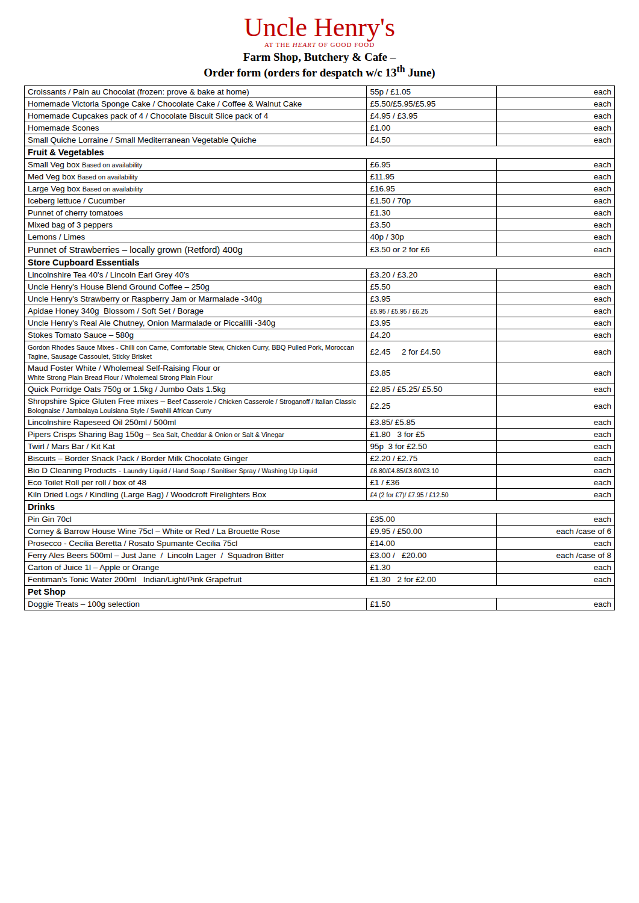Uncle Henry's
at the heart of good food
Farm Shop, Butchery & Cafe – Order form (orders for despatch w/c 13th June)
| Croissants / Pain au Chocolat (frozen: prove & bake at home) | 55p / £1.05 | each |
| Homemade Victoria Sponge Cake / Chocolate Cake / Coffee & Walnut Cake | £5.50/£5.95/£5.95 | each |
| Homemade Cupcakes pack of 4 / Chocolate Biscuit Slice pack of 4 | £4.95 / £3.95 | each |
| Homemade Scones | £1.00 | each |
| Small Quiche Lorraine / Small Mediterranean Vegetable Quiche | £4.50 | each |
| Fruit & Vegetables |
| Small Veg box Based on availability | £6.95 | each |
| Med Veg box Based on availability | £11.95 | each |
| Large Veg box Based on availability | £16.95 | each |
| Iceberg lettuce / Cucumber | £1.50 / 70p | each |
| Punnet of cherry tomatoes | £1.30 | each |
| Mixed bag of 3 peppers | £3.50 | each |
| Lemons / Limes | 40p / 30p | each |
| Punnet of Strawberries – locally grown (Retford) 400g | £3.50 or 2 for £6 | each |
| Store Cupboard Essentials |
| Lincolnshire Tea 40's / Lincoln Earl Grey 40's | £3.20 / £3.20 | each |
| Uncle Henry's House Blend Ground Coffee – 250g | £5.50 | each |
| Uncle Henry's Strawberry or Raspberry Jam or Marmalade -340g | £3.95 | each |
| Apidae Honey 340g Blossom / Soft Set / Borage | £5.95 / £5.95 / £6.25 | each |
| Uncle Henry's Real Ale Chutney, Onion Marmalade or Piccalilli -340g | £3.95 | each |
| Stokes Tomato Sauce – 580g | £4.20 | each |
| Gordon Rhodes Sauce Mixes - Chilli con Carne, Comfortable Stew, Chicken Curry, BBQ Pulled Pork, Moroccan Tagine, Sausage Cassoulet, Sticky Brisket | £2.45 2 for £4.50 | each |
| Maud Foster White / Wholemeal Self-Raising Flour or White Strong Plain Bread Flour / Wholemeal Strong Plain Flour | £3.85 | each |
| Quick Porridge Oats 750g or 1.5kg / Jumbo Oats 1.5kg | £2.85 / £5.25/ £5.50 | each |
| Shropshire Spice Gluten Free mixes – Beef Casserole / Chicken Casserole / Stroganoff / Italian Classic Bolognaise / Jambalaya Louisiana Style / Swahili African Curry | £2.25 | each |
| Lincolnshire Rapeseed Oil 250ml / 500ml | £3.85/ £5.85 | each |
| Pipers Crisps Sharing Bag 150g – Sea Salt, Cheddar & Onion or Salt & Vinegar | £1.80 3 for £5 | each |
| Twirl / Mars Bar / Kit Kat | 95p 3 for £2.50 | each |
| Biscuits – Border Snack Pack / Border Milk Chocolate Ginger | £2.20 / £2.75 | each |
| Bio D Cleaning Products - Laundry Liquid / Hand Soap / Sanitiser Spray / Washing Up Liquid | £6.80/£4.85/£3.60/£3.10 | each |
| Eco Toilet Roll per roll / box of 48 | £1 / £36 | each |
| Kiln Dried Logs / Kindling (Large Bag) / Woodcroft Firelighters Box | £4 (2 for £7)/ £7.95 / £12.50 | each |
| Drinks |
| Pin Gin 70cl | £35.00 | each |
| Corney & Barrow House Wine 75cl – White or Red / La Brouette Rose | £9.95 / £50.00 | each /case of 6 |
| Prosecco - Cecilia Beretta / Rosato Spumante Cecilia 75cl | £14.00 | each |
| Ferry Ales Beers 500ml – Just Jane / Lincoln Lager / Squadron Bitter | £3.00 / £20.00 | each /case of 8 |
| Carton of Juice 1l – Apple or Orange | £1.30 | each |
| Fentiman's Tonic Water 200ml Indian/Light/Pink Grapefruit | £1.30 2 for £2.00 | each |
| Pet Shop |
| Doggie Treats – 100g selection | £1.50 | each |